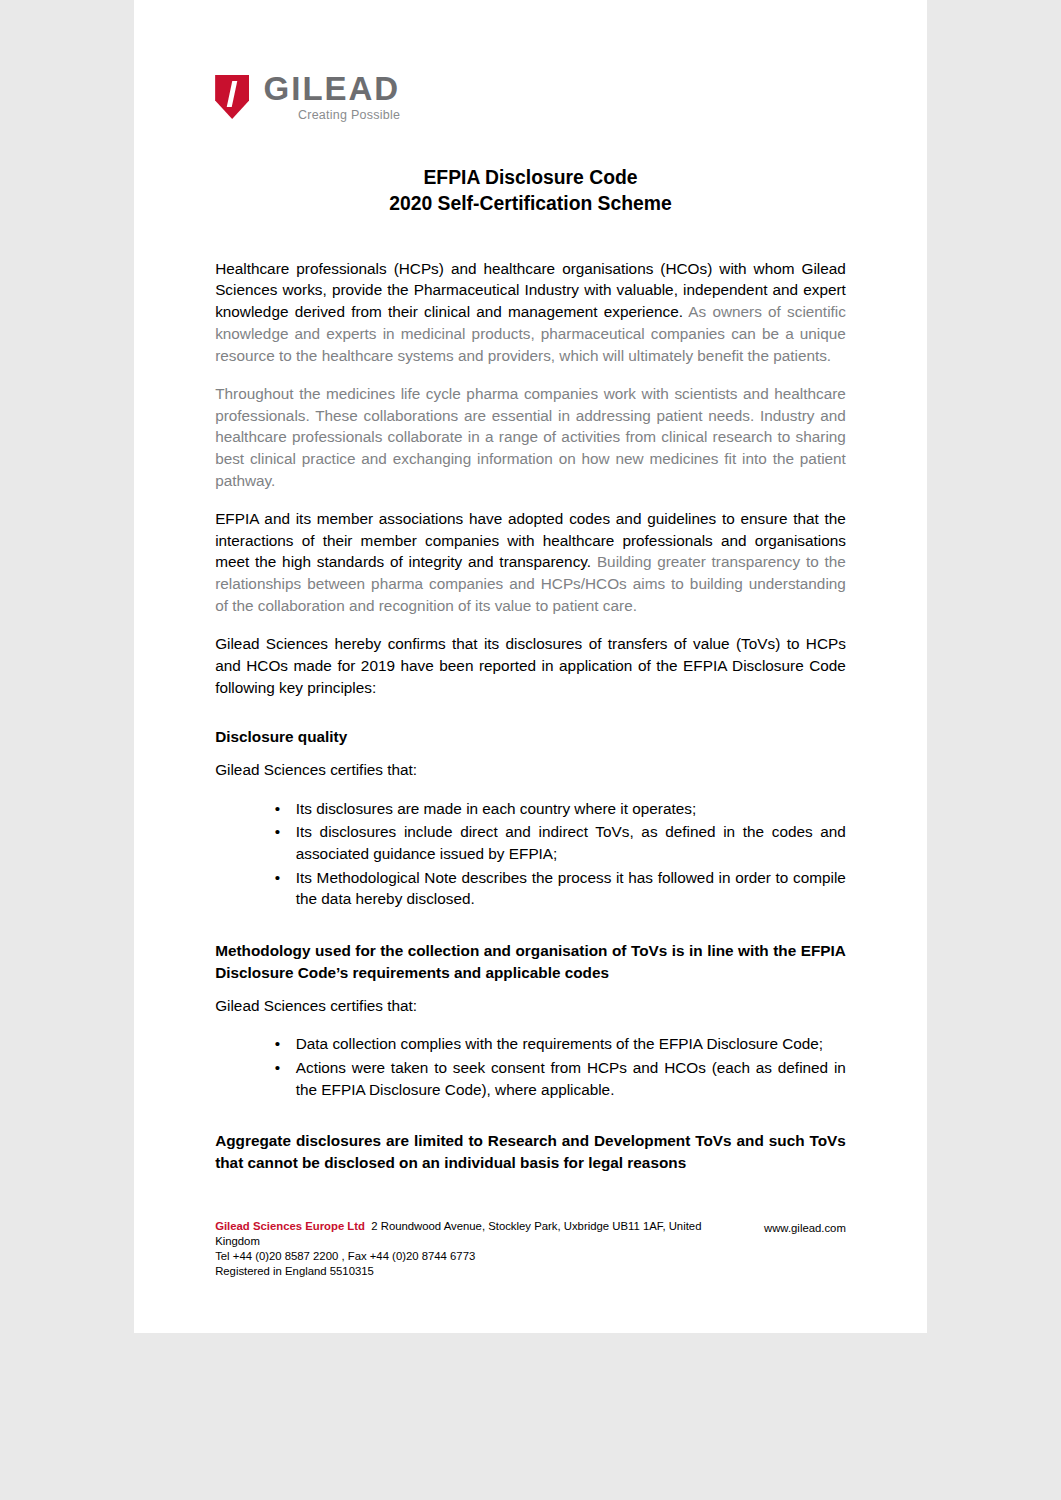GILEAD
Creating Possible
EFPIA Disclosure Code
2020 Self-Certification Scheme
Healthcare professionals (HCPs) and healthcare organisations (HCOs) with whom Gilead Sciences works, provide the Pharmaceutical Industry with valuable, independent and expert knowledge derived from their clinical and management experience. As owners of scientific knowledge and experts in medicinal products, pharmaceutical companies can be a unique resource to the healthcare systems and providers, which will ultimately benefit the patients.
Throughout the medicines life cycle pharma companies work with scientists and healthcare professionals. These collaborations are essential in addressing patient needs. Industry and healthcare professionals collaborate in a range of activities from clinical research to sharing best clinical practice and exchanging information on how new medicines fit into the patient pathway.
EFPIA and its member associations have adopted codes and guidelines to ensure that the interactions of their member companies with healthcare professionals and organisations meet the high standards of integrity and transparency. Building greater transparency to the relationships between pharma companies and HCPs/HCOs aims to building understanding of the collaboration and recognition of its value to patient care.
Gilead Sciences hereby confirms that its disclosures of transfers of value (ToVs) to HCPs and HCOs made for 2019 have been reported in application of the EFPIA Disclosure Code following key principles:
Disclosure quality
Gilead Sciences certifies that:
Its disclosures are made in each country where it operates;
Its disclosures include direct and indirect ToVs, as defined in the codes and associated guidance issued by EFPIA;
Its Methodological Note describes the process it has followed in order to compile the data hereby disclosed.
Methodology used for the collection and organisation of ToVs is in line with the EFPIA Disclosure Code’s requirements and applicable codes
Gilead Sciences certifies that:
Data collection complies with the requirements of the EFPIA Disclosure Code;
Actions were taken to seek consent from HCPs and HCOs (each as defined in the EFPIA Disclosure Code), where applicable.
Aggregate disclosures are limited to Research and Development ToVs and such ToVs that cannot be disclosed on an individual basis for legal reasons
Gilead Sciences Europe Ltd 2 Roundwood Avenue, Stockley Park, Uxbridge UB11 1AF, United Kingdom
Tel +44 (0)20 8587 2200 , Fax +44 (0)20 8744 6773
Registered in England 5510315
www.gilead.com